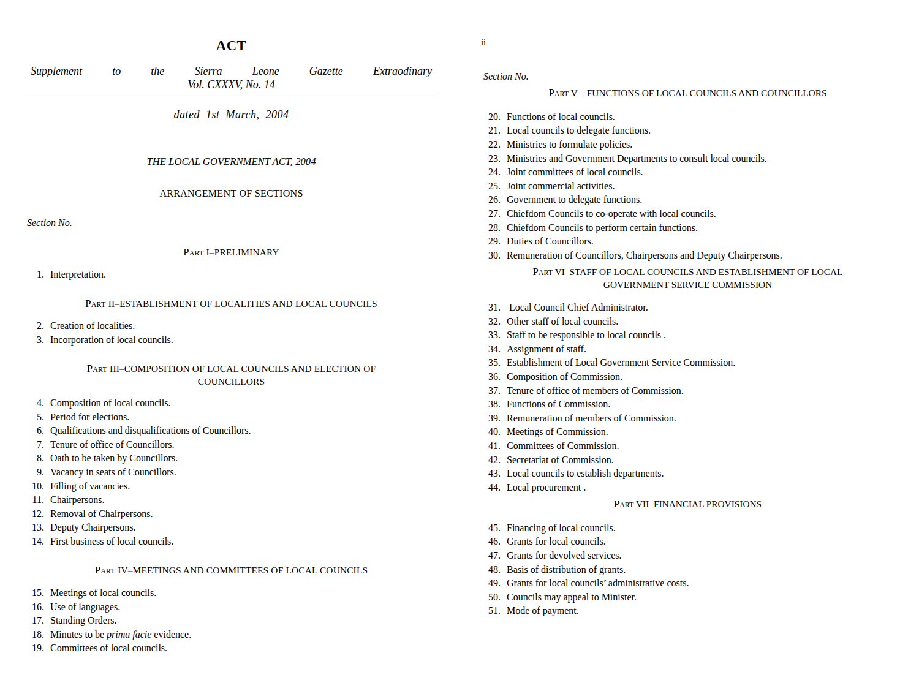ACT
Supplement to the Sierra Leone Gazette Extraodinary Vol. CXXXV, No. 14
dated 1st March, 2004
THE LOCAL GOVERNMENT ACT, 2004
ARRANGEMENT OF SECTIONS
Section No.
Part I–PRELIMINARY
1. Interpretation.
Part II–ESTABLISHMENT OF LOCALITIES AND LOCAL COUNCILS
2. Creation of localities.
3. Incorporation of local councils.
Part III–COMPOSITION OF LOCAL COUNCILS AND ELECTION OF
COUNCILLORS
4. Composition of local councils.
5. Period for elections.
6. Qualifications and disqualifications of Councillors.
7. Tenure of office of Councillors.
8. Oath to be taken by Councillors.
9. Vacancy in seats of Councillors.
10. Filling of vacancies.
11. Chairpersons.
12. Removal of Chairpersons.
13. Deputy Chairpersons.
14. First business of local councils.
Part IV–MEETINGS AND COMMITTEES OF LOCAL COUNCILS
15. Meetings of local councils.
16. Use of languages.
17. Standing Orders.
18. Minutes to be prima facie evidence.
19. Committees of local councils.
ii
Section No.
Part V – FUNCTIONS OF LOCAL COUNCILS AND COUNCILLORS
20. Functions of local councils.
21. Local councils to delegate functions.
22. Ministries to formulate policies.
23. Ministries and Government Departments to consult local councils.
24. Joint committees of local councils.
25. Joint commercial activities.
26. Government to delegate functions.
27. Chiefdom Councils to co-operate with local councils.
28. Chiefdom Councils to perform certain functions.
29. Duties of Councillors.
30. Remuneration of Councillors, Chairpersons and Deputy Chairpersons.
Part VI–STAFF OF LOCAL COUNCILS AND ESTABLISHMENT OF LOCAL
GOVERNMENT SERVICE COMMISSION
31. Local Council Chief Administrator.
32. Other staff of local councils.
33. Staff to be responsible to local councils .
34. Assignment of staff.
35. Establishment of Local Government Service Commission.
36. Composition of Commission.
37. Tenure of office of members of Commission.
38. Functions of Commission.
39. Remuneration of members of Commission.
40. Meetings of Commission.
41. Committees of Commission.
42. Secretariat of Commission.
43. Local councils to establish departments.
44. Local procurement .
Part VII–FINANCIAL PROVISIONS
45. Financing of local councils.
46. Grants for local councils.
47. Grants for devolved services.
48. Basis of distribution of grants.
49. Grants for local councils’ administrative costs.
50. Councils may appeal to Minister.
51. Mode of payment.